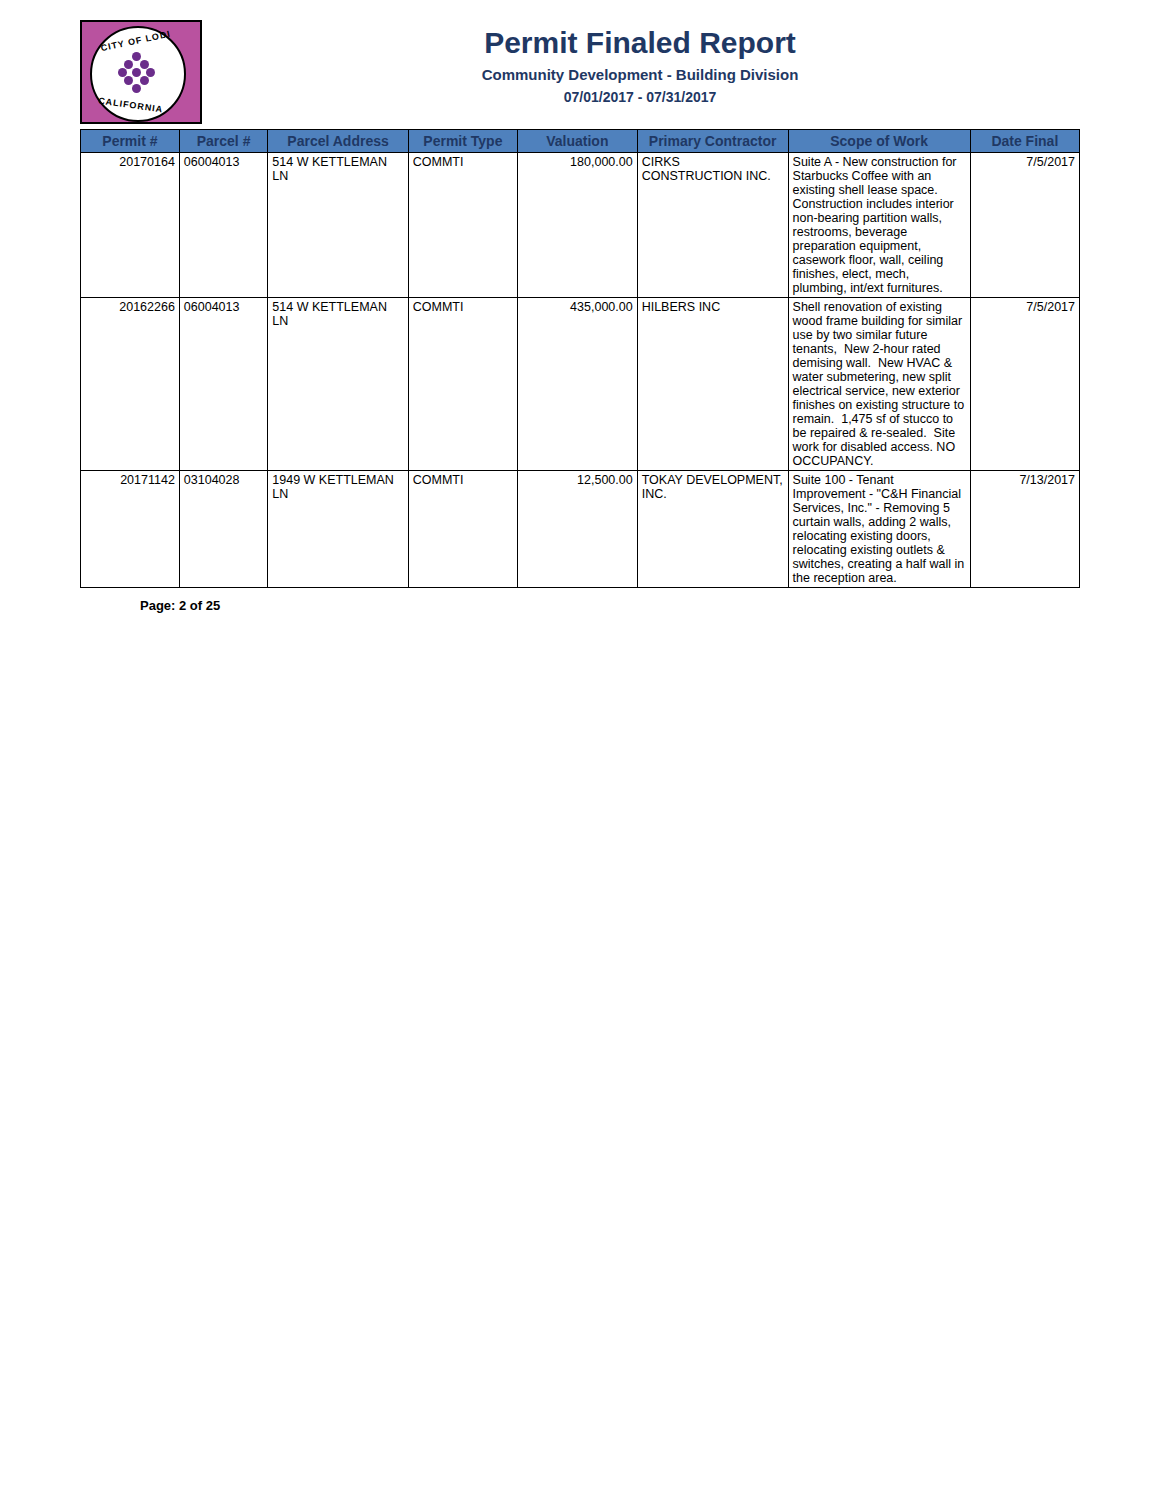CITY OF LODI
CALIFORNIA
Permit Finaled Report
Community Development - Building Division
07/01/2017 - 07/31/2017
| Permit # | Parcel # | Parcel Address | Permit Type | Valuation | Primary Contractor | Scope of Work | Date Final |
| --- | --- | --- | --- | --- | --- | --- | --- |
| 20170164 | 06004013 | 514 W KETTLEMAN LN | COMMTI | 180,000.00 | CIRKS CONSTRUCTION INC. | Suite A - New construction for Starbucks Coffee with an existing shell lease space. Construction includes interior non-bearing partition walls, restrooms, beverage preparation equipment, casework floor, wall, ceiling finishes, elect, mech, plumbing, int/ext furnitures. | 7/5/2017 |
| 20162266 | 06004013 | 514 W KETTLEMAN LN | COMMTI | 435,000.00 | HILBERS INC | Shell renovation of existing wood frame building for similar use by two similar future tenants, New 2-hour rated demising wall. New HVAC & water submetering, new split electrical service, new exterior finishes on existing structure to remain. 1,475 sf of stucco to be repaired & re-sealed. Site work for disabled access. NO OCCUPANCY. | 7/5/2017 |
| 20171142 | 03104028 | 1949 W KETTLEMAN LN | COMMTI | 12,500.00 | TOKAY DEVELOPMENT, INC. | Suite 100 - Tenant Improvement - "C&H Financial Services, Inc." - Removing 5 curtain walls, adding 2 walls, relocating existing doors, relocating existing outlets & switches, creating a half wall in the reception area. | 7/13/2017 |
Page: 2 of 25